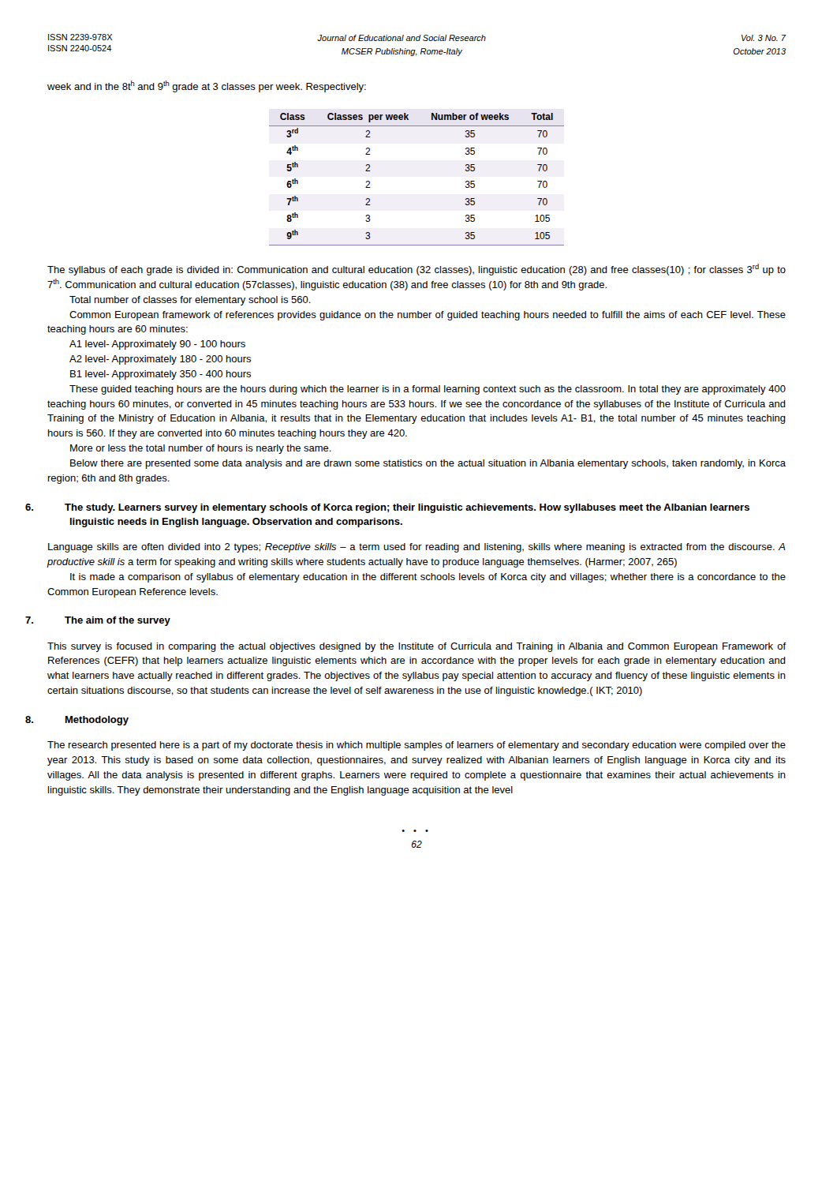| ISSN 2239-978X ISSN 2240-0524 | Journal of Educational and Social Research MCSER Publishing, Rome-Italy | Vol. 3 No. 7 October 2013 |
week and in the 8th and 9th grade at 3 classes per week. Respectively:
| Class | Classes per week | Number of weeks | Total |
| --- | --- | --- | --- |
| 3 rd | 2 | 35 | 70 |
| 4 th | 2 | 35 | 70 |
| 5 th | 2 | 35 | 70 |
| 6 th | 2 | 35 | 70 |
| 7 th | 2 | 35 | 70 |
| 8 th | 3 | 35 | 105 |
| 9 th | 3 | 35 | 105 |
The syllabus of each grade is divided in: Communication and cultural education (32 classes), linguistic education (28) and free classes(10) ; for classes 3rd up to 7th. Communication and cultural education (57classes), linguistic education (38) and free classes (10) for 8th and 9th grade.
Total number of classes for elementary school is 560.
Common European framework of references provides guidance on the number of guided teaching hours needed to fulfill the aims of each CEF level. These teaching hours are 60 minutes:
A1 level- Approximately 90 - 100 hours
A2 level- Approximately 180 - 200 hours
B1 level- Approximately 350 - 400 hours
These guided teaching hours are the hours during which the learner is in a formal learning context such as the classroom. In total they are approximately 400 teaching hours 60 minutes, or converted in 45 minutes teaching hours are 533 hours. If we see the concordance of the syllabuses of the Institute of Curricula and Training of the Ministry of Education in Albania, it results that in the Elementary education that includes levels A1- B1, the total number of 45 minutes teaching hours is 560. If they are converted into 60 minutes teaching hours they are 420.
More or less the total number of hours is nearly the same.
Below there are presented some data analysis and are drawn some statistics on the actual situation in Albania elementary schools, taken randomly, in Korca region; 6th and 8th grades.
6. The study. Learners survey in elementary schools of Korca region; their linguistic achievements. How syllabuses meet the Albanian learners linguistic needs in English language. Observation and comparisons.
Language skills are often divided into 2 types; Receptive skills – a term used for reading and listening, skills where meaning is extracted from the discourse. A productive skill is a term for speaking and writing skills where students actually have to produce language themselves. (Harmer; 2007, 265)
It is made a comparison of syllabus of elementary education in the different schools levels of Korca city and villages; whether there is a concordance to the Common European Reference levels.
7. The aim of the survey
This survey is focused in comparing the actual objectives designed by the Institute of Curricula and Training in Albania and Common European Framework of References (CEFR) that help learners actualize linguistic elements which are in accordance with the proper levels for each grade in elementary education and what learners have actually reached in different grades. The objectives of the syllabus pay special attention to accuracy and fluency of these linguistic elements in certain situations discourse, so that students can increase the level of self awareness in the use of linguistic knowledge.( IKT; 2010)
8. Methodology
The research presented here is a part of my doctorate thesis in which multiple samples of learners of elementary and secondary education were compiled over the year 2013. This study is based on some data collection, questionnaires, and survey realized with Albanian learners of English language in Korca city and its villages. All the data analysis is presented in different graphs. Learners were required to complete a questionnaire that examines their actual achievements in linguistic skills. They demonstrate their understanding and the English language acquisition at the level
• • •
62